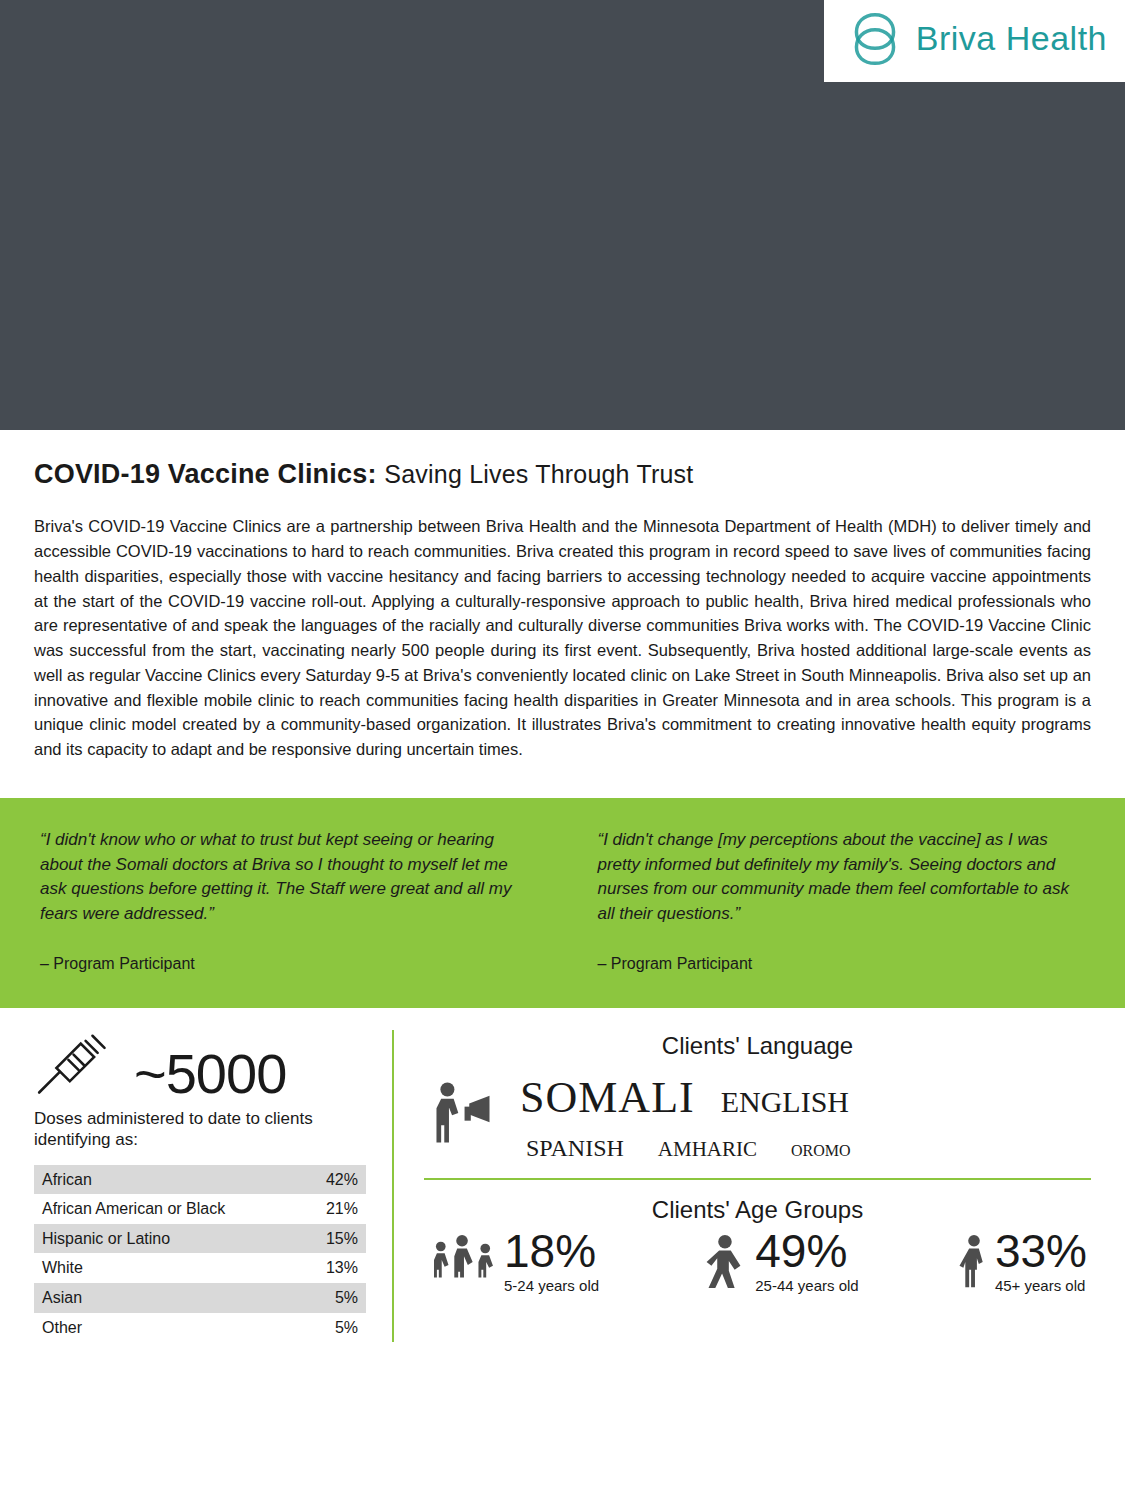Briva Health
COVID-19 Vaccine Clinics: Saving Lives Through Trust
Briva's COVID-19 Vaccine Clinics are a partnership between Briva Health and the Minnesota Department of Health (MDH) to deliver timely and accessible COVID-19 vaccinations to hard to reach communities. Briva created this program in record speed to save lives of communities facing health disparities, especially those with vaccine hesitancy and facing barriers to accessing technology needed to acquire vaccine appointments at the start of the COVID-19 vaccine roll-out. Applying a culturally-responsive approach to public health, Briva hired medical professionals who are representative of and speak the languages of the racially and culturally diverse communities Briva works with. The COVID-19 Vaccine Clinic was successful from the start, vaccinating nearly 500 people during its first event. Subsequently, Briva hosted additional large-scale events as well as regular Vaccine Clinics every Saturday 9-5 at Briva's conveniently located clinic on Lake Street in South Minneapolis. Briva also set up an innovative and flexible mobile clinic to reach communities facing health disparities in Greater Minnesota and in area schools. This program is a unique clinic model created by a community-based organization. It illustrates Briva's commitment to creating innovative health equity programs and its capacity to adapt and be responsive during uncertain times.
“I didn't know who or what to trust but kept seeing or hearing about the Somali doctors at Briva so I thought to myself let me ask questions before getting it. The Staff were great and all my fears were addressed.”
– Program Participant
“I didn't change [my perceptions about the vaccine] as I was pretty informed but definitely my family's. Seeing doctors and nurses from our community made them feel comfortable to ask all their questions.”
– Program Participant
~5000
Doses administered to date to clients identifying as:
| African | 42% |
| African American or Black | 21% |
| Hispanic or Latino | 15% |
| White | 13% |
| Asian | 5% |
| Other | 5% |
Clients' Language
SOMALI ENGLISH
SPANISH AMHARIC OROMO
Clients' Age Groups
18% 5-24 years old
49% 25-44 years old
33% 45+ years old